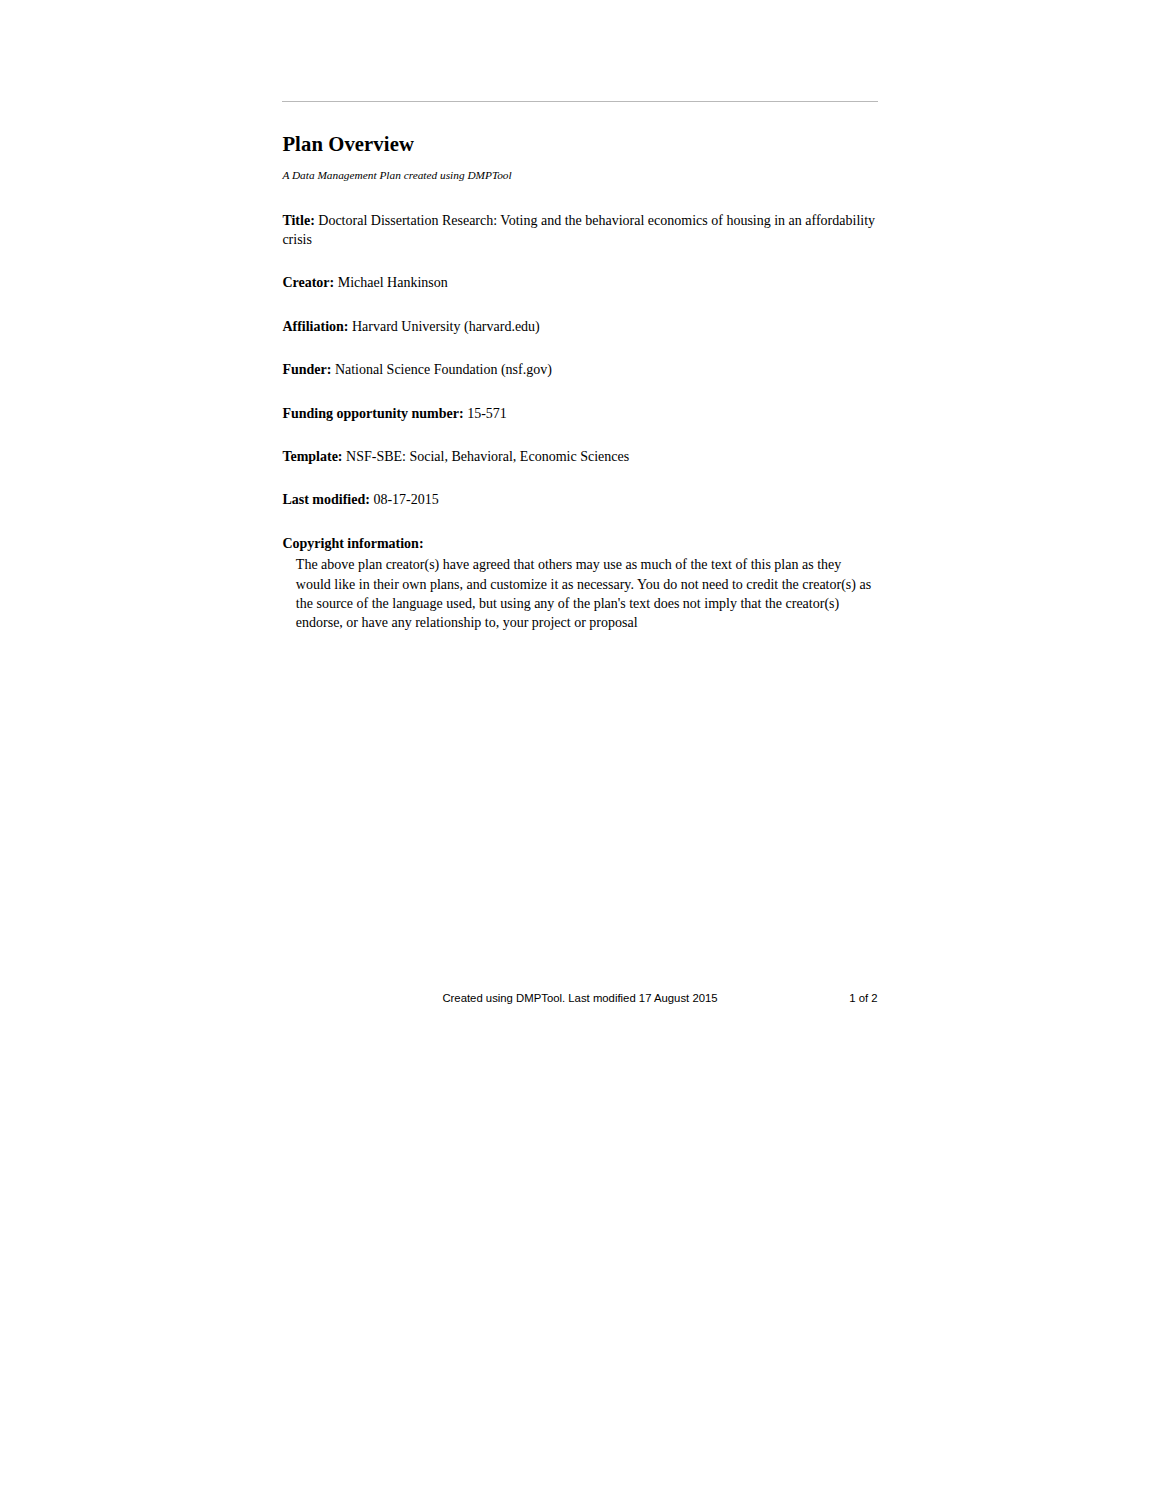Plan Overview
A Data Management Plan created using DMPTool
Title: Doctoral Dissertation Research: Voting and the behavioral economics of housing in an affordability crisis
Creator: Michael Hankinson
Affiliation: Harvard University (harvard.edu)
Funder: National Science Foundation (nsf.gov)
Funding opportunity number: 15-571
Template: NSF-SBE: Social, Behavioral, Economic Sciences
Last modified: 08-17-2015
Copyright information:
The above plan creator(s) have agreed that others may use as much of the text of this plan as they would like in their own plans, and customize it as necessary. You do not need to credit the creator(s) as the source of the language used, but using any of the plan's text does not imply that the creator(s) endorse, or have any relationship to, your project or proposal
Created using DMPTool. Last modified 17 August 2015
1 of 2